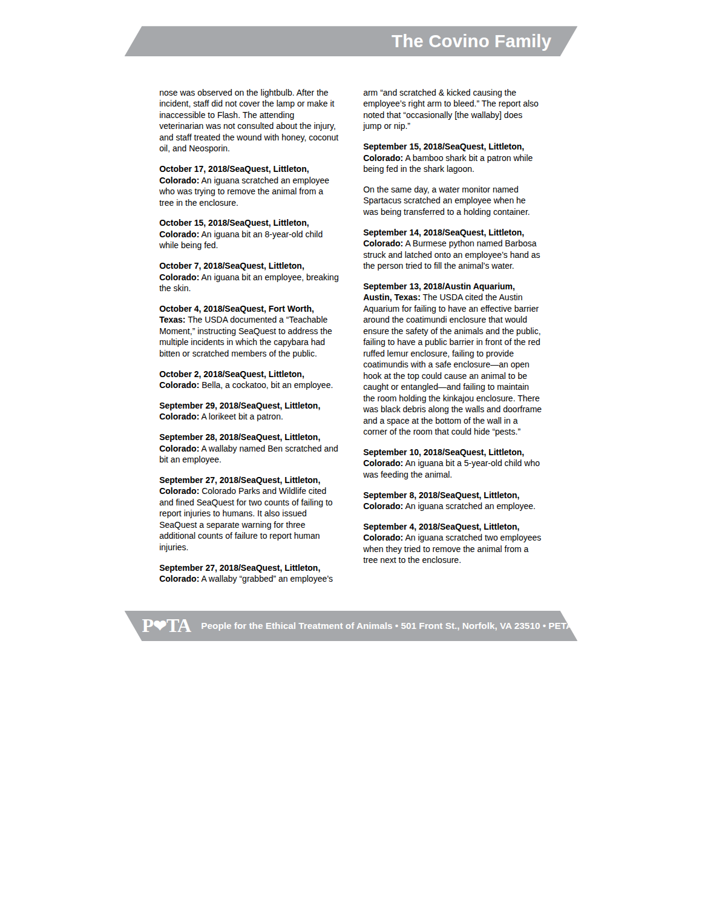The Covino Family
nose was observed on the lightbulb. After the incident, staff did not cover the lamp or make it inaccessible to Flash. The attending veterinarian was not consulted about the injury, and staff treated the wound with honey, coconut oil, and Neosporin.
October 17, 2018/SeaQuest, Littleton, Colorado: An iguana scratched an employee who was trying to remove the animal from a tree in the enclosure.
October 15, 2018/SeaQuest, Littleton, Colorado: An iguana bit an 8-year-old child while being fed.
October 7, 2018/SeaQuest, Littleton, Colorado: An iguana bit an employee, breaking the skin.
October 4, 2018/SeaQuest, Fort Worth, Texas: The USDA documented a “Teachable Moment,” instructing SeaQuest to address the multiple incidents in which the capybara had bitten or scratched members of the public.
October 2, 2018/SeaQuest, Littleton, Colorado: Bella, a cockatoo, bit an employee.
September 29, 2018/SeaQuest, Littleton, Colorado: A lorikeet bit a patron.
September 28, 2018/SeaQuest, Littleton, Colorado: A wallaby named Ben scratched and bit an employee.
September 27, 2018/SeaQuest, Littleton, Colorado: Colorado Parks and Wildlife cited and fined SeaQuest for two counts of failing to report injuries to humans. It also issued SeaQuest a separate warning for three additional counts of failure to report human injuries.
September 27, 2018/SeaQuest, Littleton, Colorado: A wallaby “grabbed” an employee’s arm “and scratched & kicked causing the employee’s right arm to bleed.” The report also noted that “occasionally [the wallaby] does jump or nip.”
September 15, 2018/SeaQuest, Littleton, Colorado: A bamboo shark bit a patron while being fed in the shark lagoon.
On the same day, a water monitor named Spartacus scratched an employee when he was being transferred to a holding container.
September 14, 2018/SeaQuest, Littleton, Colorado: A Burmese python named Barbosa struck and latched onto an employee’s hand as the person tried to fill the animal’s water.
September 13, 2018/Austin Aquarium, Austin, Texas: The USDA cited the Austin Aquarium for failing to have an effective barrier around the coatimundi enclosure that would ensure the safety of the animals and the public, failing to have a public barrier in front of the red ruffed lemur enclosure, failing to provide coatimundis with a safe enclosure—an open hook at the top could cause an animal to be caught or entangled—and failing to maintain the room holding the kinkajou enclosure. There was black debris along the walls and doorframe and a space at the bottom of the wall in a corner of the room that could hide “pests.”
September 10, 2018/SeaQuest, Littleton, Colorado: An iguana bit a 5-year-old child who was feeding the animal.
September 8, 2018/SeaQuest, Littleton, Colorado: An iguana scratched an employee.
September 4, 2018/SeaQuest, Littleton, Colorado: An iguana scratched two employees when they tried to remove the animal from a tree next to the enclosure.
P❤TA People for the Ethical Treatment of Animals • 501 Front St., Norfolk, VA 23510 • PETA.org